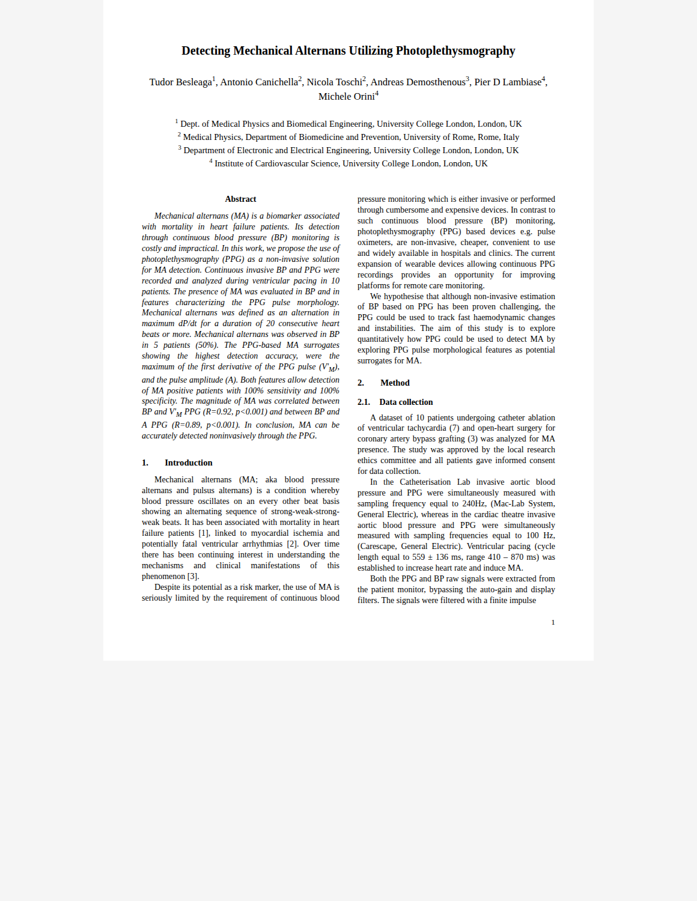Detecting Mechanical Alternans Utilizing Photoplethysmography
Tudor Besleaga1, Antonio Canichella2, Nicola Toschi2, Andreas Demosthenous3, Pier D Lambiase4, Michele Orini4
1 Dept. of Medical Physics and Biomedical Engineering, University College London, London, UK
2 Medical Physics, Department of Biomedicine and Prevention, University of Rome, Rome, Italy
3 Department of Electronic and Electrical Engineering, University College London, London, UK
4 Institute of Cardiovascular Science, University College London, London, UK
Abstract
Mechanical alternans (MA) is a biomarker associated with mortality in heart failure patients. Its detection through continuous blood pressure (BP) monitoring is costly and impractical. In this work, we propose the use of photoplethysmography (PPG) as a non-invasive solution for MA detection. Continuous invasive BP and PPG were recorded and analyzed during ventricular pacing in 10 patients. The presence of MA was evaluated in BP and in features characterizing the PPG pulse morphology. Mechanical alternans was defined as an alternation in maximum dP/dt for a duration of 20 consecutive heart beats or more. Mechanical alternans was observed in BP in 5 patients (50%). The PPG-based MA surrogates showing the highest detection accuracy, were the maximum of the first derivative of the PPG pulse (V'M), and the pulse amplitude (A). Both features allow detection of MA positive patients with 100% sensitivity and 100% specificity. The magnitude of MA was correlated between BP and V'M PPG (R=0.92, p<0.001) and between BP and A PPG (R=0.89, p<0.001). In conclusion, MA can be accurately detected noninvasively through the PPG.
1. Introduction
Mechanical alternans (MA; aka blood pressure alternans and pulsus alternans) is a condition whereby blood pressure oscillates on an every other beat basis showing an alternating sequence of strong-weak-strong-weak beats. It has been associated with mortality in heart failure patients [1], linked to myocardial ischemia and potentially fatal ventricular arrhythmias [2]. Over time there has been continuing interest in understanding the mechanisms and clinical manifestations of this phenomenon [3].
Despite its potential as a risk marker, the use of MA is seriously limited by the requirement of continuous blood pressure monitoring which is either invasive or performed through cumbersome and expensive devices. In contrast to such continuous blood pressure (BP) monitoring, photoplethysmography (PPG) based devices e.g. pulse oximeters, are non-invasive, cheaper, convenient to use and widely available in hospitals and clinics. The current expansion of wearable devices allowing continuous PPG recordings provides an opportunity for improving platforms for remote care monitoring.
We hypothesise that although non-invasive estimation of BP based on PPG has been proven challenging, the PPG could be used to track fast haemodynamic changes and instabilities. The aim of this study is to explore quantitatively how PPG could be used to detect MA by exploring PPG pulse morphological features as potential surrogates for MA.
2. Method
2.1. Data collection
A dataset of 10 patients undergoing catheter ablation of ventricular tachycardia (7) and open-heart surgery for coronary artery bypass grafting (3) was analyzed for MA presence. The study was approved by the local research ethics committee and all patients gave informed consent for data collection.
In the Catheterisation Lab invasive aortic blood pressure and PPG were simultaneously measured with sampling frequency equal to 240Hz, (Mac-Lab System, General Electric), whereas in the cardiac theatre invasive aortic blood pressure and PPG were simultaneously measured with sampling frequencies equal to 100 Hz, (Carescape, General Electric). Ventricular pacing (cycle length equal to 559 ± 136 ms, range 410 – 870 ms) was established to increase heart rate and induce MA.
Both the PPG and BP raw signals were extracted from the patient monitor, bypassing the auto-gain and display filters. The signals were filtered with a finite impulse
1